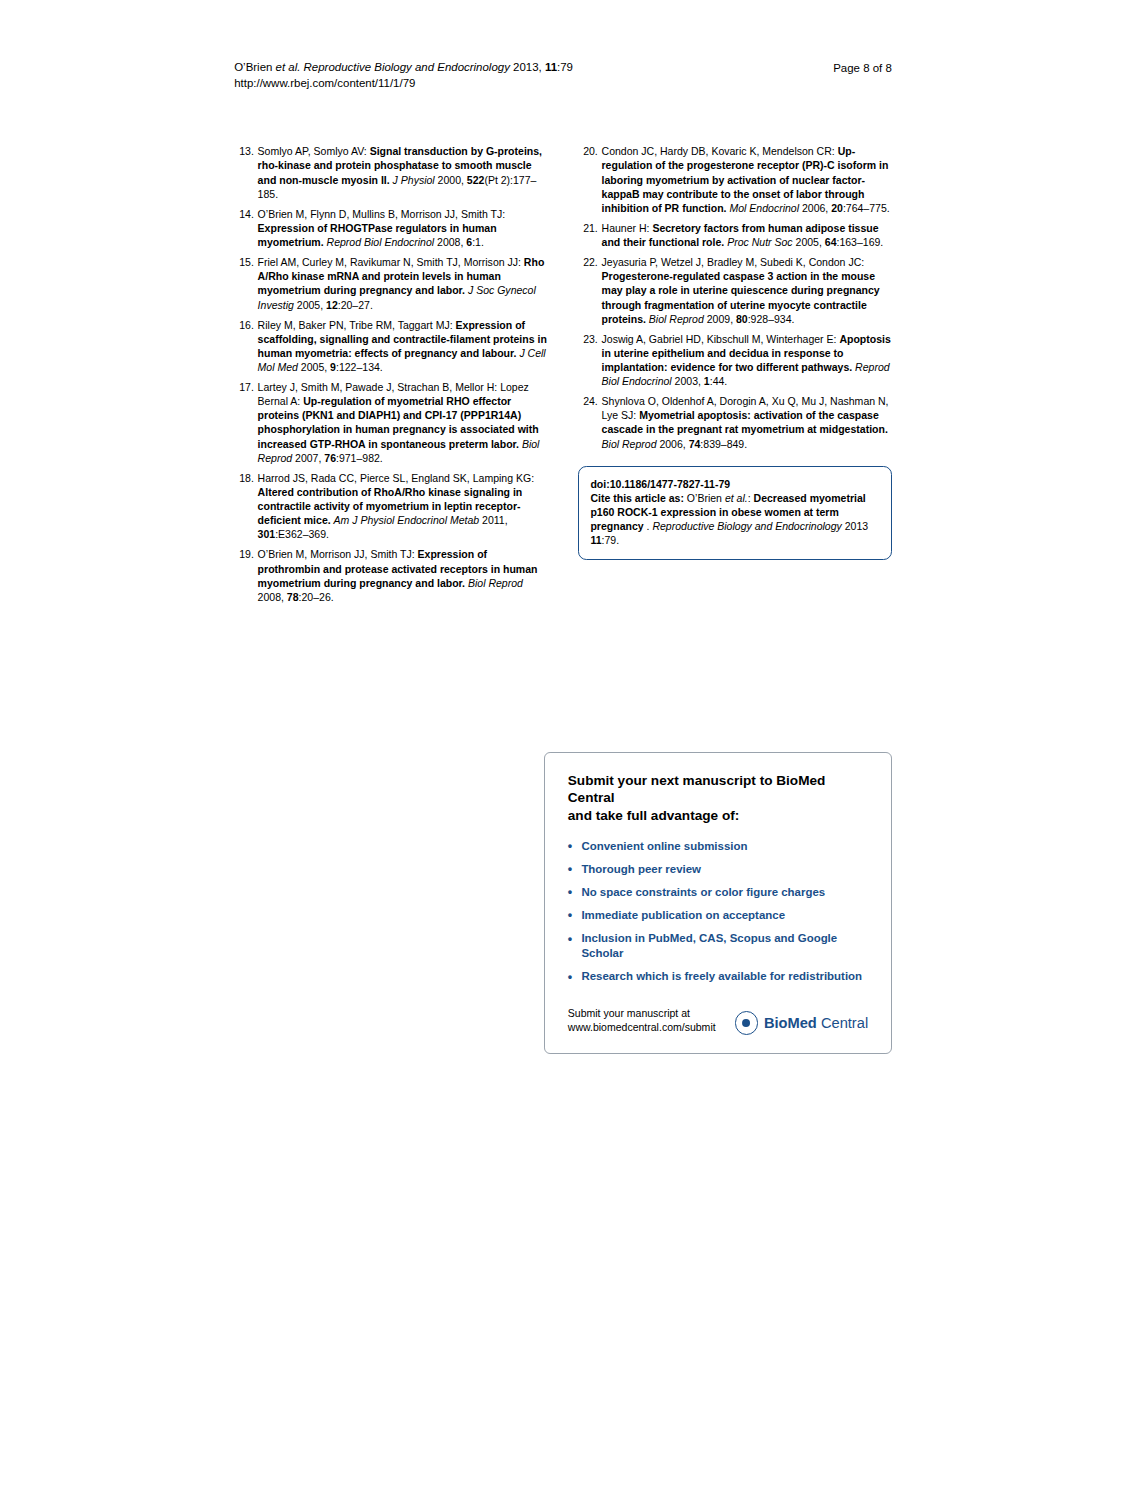O’Brien et al. Reproductive Biology and Endocrinology 2013, 11:79
http://www.rbej.com/content/11/1/79
Page 8 of 8
13. Somlyo AP, Somlyo AV: Signal transduction by G-proteins, rho-kinase and protein phosphatase to smooth muscle and non-muscle myosin II. J Physiol 2000, 522(Pt 2):177–185.
14. O’Brien M, Flynn D, Mullins B, Morrison JJ, Smith TJ: Expression of RHOGTPase regulators in human myometrium. Reprod Biol Endocrinol 2008, 6:1.
15. Friel AM, Curley M, Ravikumar N, Smith TJ, Morrison JJ: Rho A/Rho kinase mRNA and protein levels in human myometrium during pregnancy and labor. J Soc Gynecol Investig 2005, 12:20–27.
16. Riley M, Baker PN, Tribe RM, Taggart MJ: Expression of scaffolding, signalling and contractile-filament proteins in human myometria: effects of pregnancy and labour. J Cell Mol Med 2005, 9:122–134.
17. Lartey J, Smith M, Pawade J, Strachan B, Mellor H: Lopez Bernal A: Up-regulation of myometrial RHO effector proteins (PKN1 and DIAPH1) and CPI-17 (PPP1R14A) phosphorylation in human pregnancy is associated with increased GTP-RHOA in spontaneous preterm labor. Biol Reprod 2007, 76:971–982.
18. Harrod JS, Rada CC, Pierce SL, England SK, Lamping KG: Altered contribution of RhoA/Rho kinase signaling in contractile activity of myometrium in leptin receptor-deficient mice. Am J Physiol Endocrinol Metab 2011, 301:E362–369.
19. O’Brien M, Morrison JJ, Smith TJ: Expression of prothrombin and protease activated receptors in human myometrium during pregnancy and labor. Biol Reprod 2008, 78:20–26.
20. Condon JC, Hardy DB, Kovaric K, Mendelson CR: Up-regulation of the progesterone receptor (PR)-C isoform in laboring myometrium by activation of nuclear factor-kappaB may contribute to the onset of labor through inhibition of PR function. Mol Endocrinol 2006, 20:764–775.
21. Hauner H: Secretory factors from human adipose tissue and their functional role. Proc Nutr Soc 2005, 64:163–169.
22. Jeyasuria P, Wetzel J, Bradley M, Subedi K, Condon JC: Progesterone-regulated caspase 3 action in the mouse may play a role in uterine quiescence during pregnancy through fragmentation of uterine myocyte contractile proteins. Biol Reprod 2009, 80:928–934.
23. Joswig A, Gabriel HD, Kibschull M, Winterhager E: Apoptosis in uterine epithelium and decidua in response to implantation: evidence for two different pathways. Reprod Biol Endocrinol 2003, 1:44.
24. Shynlova O, Oldenhof A, Dorogin A, Xu Q, Mu J, Nashman N, Lye SJ: Myometrial apoptosis: activation of the caspase cascade in the pregnant rat myometrium at midgestation. Biol Reprod 2006, 74:839–849.
doi:10.1186/1477-7827-11-79
Cite this article as: O’Brien et al.: Decreased myometrial p160 ROCK-1 expression in obese women at term pregnancy . Reproductive Biology and Endocrinology 2013 11:79.
Submit your next manuscript to BioMed Central
and take full advantage of:
Convenient online submission
Thorough peer review
No space constraints or color figure charges
Immediate publication on acceptance
Inclusion in PubMed, CAS, Scopus and Google Scholar
Research which is freely available for redistribution
Submit your manuscript at
www.biomedcentral.com/submit
BioMed Central